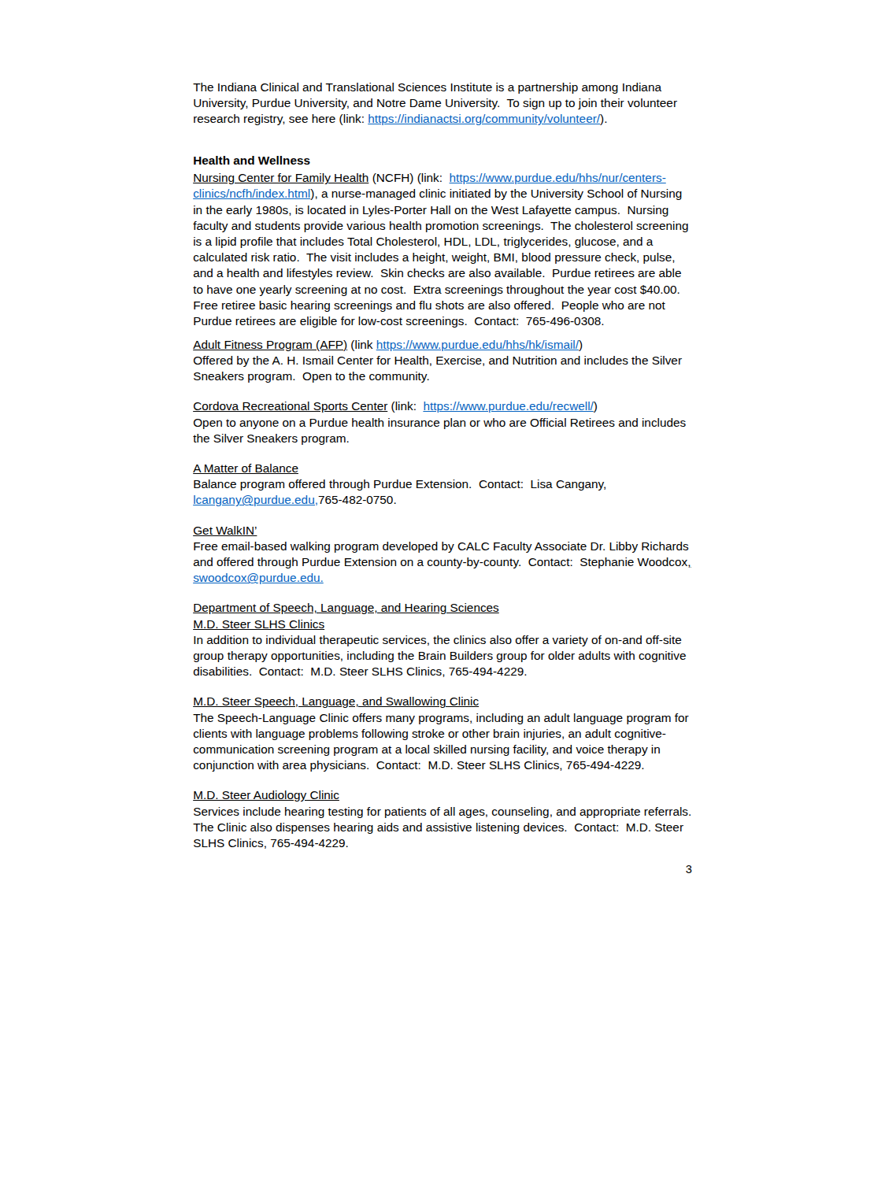The Indiana Clinical and Translational Sciences Institute is a partnership among Indiana University, Purdue University, and Notre Dame University. To sign up to join their volunteer research registry, see here (link: https://indianactsi.org/community/volunteer/).
Health and Wellness
Nursing Center for Family Health (NCFH) (link: https://www.purdue.edu/hhs/nur/centers-clinics/ncfh/index.html), a nurse-managed clinic initiated by the University School of Nursing in the early 1980s, is located in Lyles-Porter Hall on the West Lafayette campus. Nursing faculty and students provide various health promotion screenings. The cholesterol screening is a lipid profile that includes Total Cholesterol, HDL, LDL, triglycerides, glucose, and a calculated risk ratio. The visit includes a height, weight, BMI, blood pressure check, pulse, and a health and lifestyles review. Skin checks are also available. Purdue retirees are able to have one yearly screening at no cost. Extra screenings throughout the year cost $40.00. Free retiree basic hearing screenings and flu shots are also offered. People who are not Purdue retirees are eligible for low-cost screenings. Contact: 765-496-0308.
Adult Fitness Program (AFP) (link https://www.purdue.edu/hhs/hk/ismail/)
Offered by the A. H. Ismail Center for Health, Exercise, and Nutrition and includes the Silver Sneakers program. Open to the community.
Cordova Recreational Sports Center (link: https://www.purdue.edu/recwell/)
Open to anyone on a Purdue health insurance plan or who are Official Retirees and includes the Silver Sneakers program.
A Matter of Balance
Balance program offered through Purdue Extension. Contact: Lisa Cangany, lcangany@purdue.edu, 765-482-0750.
Get WalkIN’
Free email-based walking program developed by CALC Faculty Associate Dr. Libby Richards and offered through Purdue Extension on a county-by-county. Contact: Stephanie Woodcox, swoodcox@purdue.edu.
Department of Speech, Language, and Hearing Sciences
M.D. Steer SLHS Clinics
In addition to individual therapeutic services, the clinics also offer a variety of on-and off-site group therapy opportunities, including the Brain Builders group for older adults with cognitive disabilities. Contact: M.D. Steer SLHS Clinics, 765-494-4229.
M.D. Steer Speech, Language, and Swallowing Clinic
The Speech-Language Clinic offers many programs, including an adult language program for clients with language problems following stroke or other brain injuries, an adult cognitive-communication screening program at a local skilled nursing facility, and voice therapy in conjunction with area physicians. Contact: M.D. Steer SLHS Clinics, 765-494-4229.
M.D. Steer Audiology Clinic
Services include hearing testing for patients of all ages, counseling, and appropriate referrals. The Clinic also dispenses hearing aids and assistive listening devices. Contact: M.D. Steer SLHS Clinics, 765-494-4229.
3